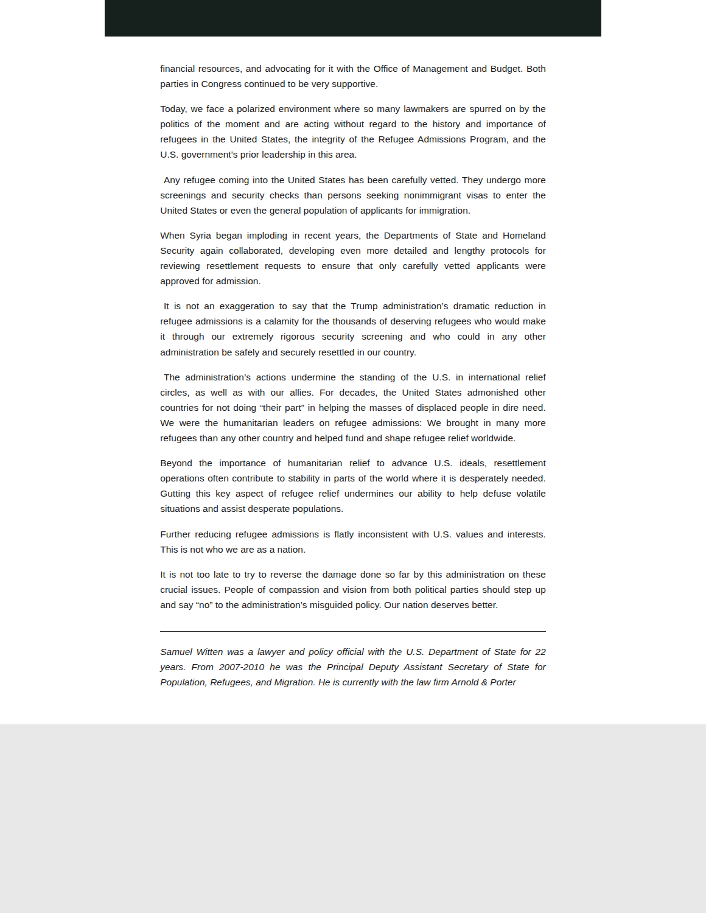financial resources, and advocating for it with the Office of Management and Budget. Both parties in Congress continued to be very supportive.
Today, we face a polarized environment where so many lawmakers are spurred on by the politics of the moment and are acting without regard to the history and importance of refugees in the United States, the integrity of the Refugee Admissions Program, and the U.S. government’s prior leadership in this area.
Any refugee coming into the United States has been carefully vetted. They undergo more screenings and security checks than persons seeking nonimmigrant visas to enter the United States or even the general population of applicants for immigration.
When Syria began imploding in recent years, the Departments of State and Homeland Security again collaborated, developing even more detailed and lengthy protocols for reviewing resettlement requests to ensure that only carefully vetted applicants were approved for admission.
It is not an exaggeration to say that the Trump administration’s dramatic reduction in refugee admissions is a calamity for the thousands of deserving refugees who would make it through our extremely rigorous security screening and who could in any other administration be safely and securely resettled in our country.
The administration’s actions undermine the standing of the U.S. in international relief circles, as well as with our allies. For decades, the United States admonished other countries for not doing “their part” in helping the masses of displaced people in dire need. We were the humanitarian leaders on refugee admissions: We brought in many more refugees than any other country and helped fund and shape refugee relief worldwide.
Beyond the importance of humanitarian relief to advance U.S. ideals, resettlement operations often contribute to stability in parts of the world where it is desperately needed. Gutting this key aspect of refugee relief undermines our ability to help defuse volatile situations and assist desperate populations.
Further reducing refugee admissions is flatly inconsistent with U.S. values and interests. This is not who we are as a nation.
It is not too late to try to reverse the damage done so far by this administration on these crucial issues. People of compassion and vision from both political parties should step up and say “no” to the administration’s misguided policy. Our nation deserves better.
Samuel Witten was a lawyer and policy official with the U.S. Department of State for 22 years. From 2007-2010 he was the Principal Deputy Assistant Secretary of State for Population, Refugees, and Migration. He is currently with the law firm Arnold & Porter